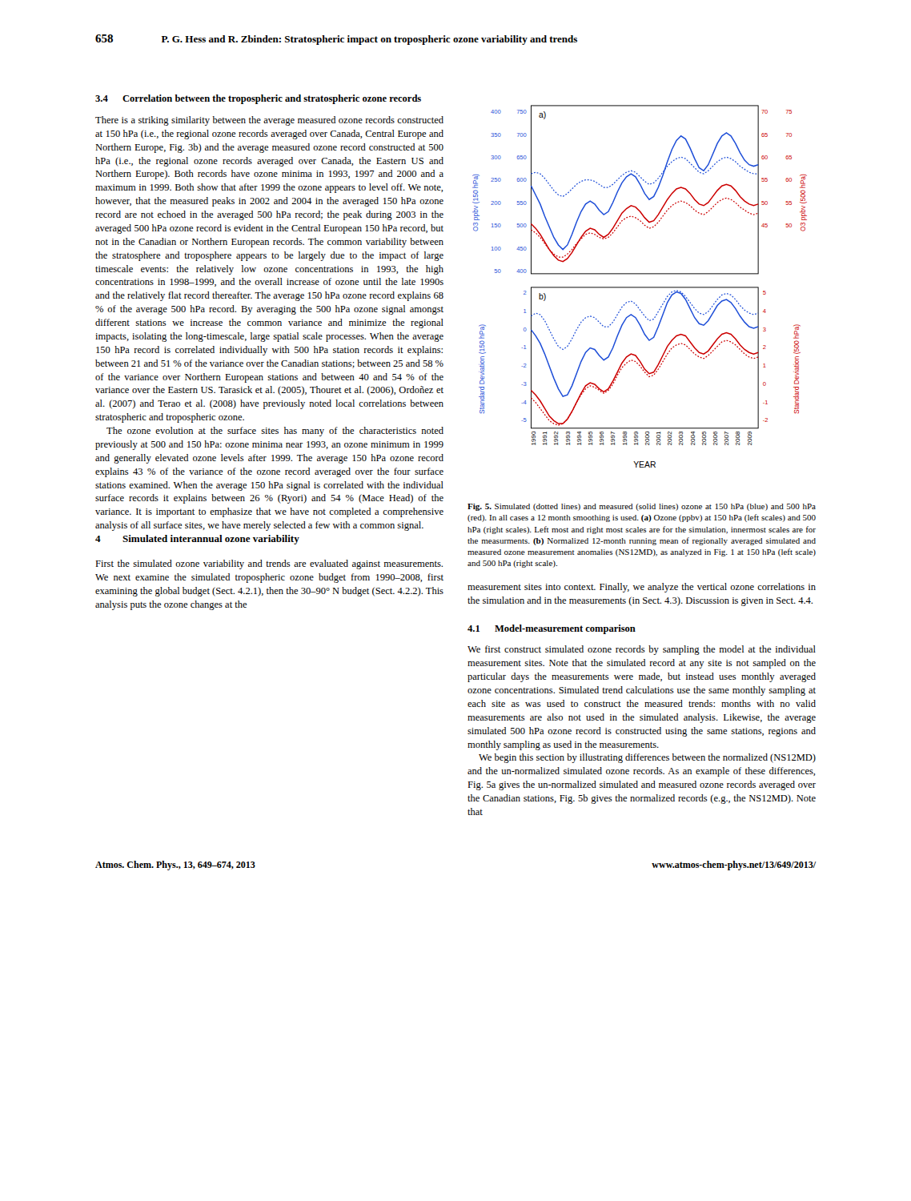658
P. G. Hess and R. Zbinden: Stratospheric impact on tropospheric ozone variability and trends
3.4 Correlation between the tropospheric and stratospheric ozone records
There is a striking similarity between the average measured ozone records constructed at 150 hPa (i.e., the regional ozone records averaged over Canada, Central Europe and Northern Europe, Fig. 3b) and the average measured ozone record constructed at 500 hPa (i.e., the regional ozone records averaged over Canada, the Eastern US and Northern Europe). Both records have ozone minima in 1993, 1997 and 2000 and a maximum in 1999. Both show that after 1999 the ozone appears to level off. We note, however, that the measured peaks in 2002 and 2004 in the averaged 150 hPa ozone record are not echoed in the averaged 500 hPa record; the peak during 2003 in the averaged 500 hPa ozone record is evident in the Central European 150 hPa record, but not in the Canadian or Northern European records. The common variability between the stratosphere and troposphere appears to be largely due to the impact of large timescale events: the relatively low ozone concentrations in 1993, the high concentrations in 1998–1999, and the overall increase of ozone until the late 1990s and the relatively flat record thereafter. The average 150 hPa ozone record explains 68 % of the average 500 hPa record. By averaging the 500 hPa ozone signal amongst different stations we increase the common variance and minimize the regional impacts, isolating the long-timescale, large spatial scale processes. When the average 150 hPa record is correlated individually with 500 hPa station records it explains: between 21 and 51 % of the variance over the Canadian stations; between 25 and 58 % of the variance over Northern European stations and between 40 and 54 % of the variance over the Eastern US. Tarasick et al. (2005), Thouret et al. (2006), Ordoñez et al. (2007) and Terao et al. (2008) have previously noted local correlations between stratospheric and tropospheric ozone.
The ozone evolution at the surface sites has many of the characteristics noted previously at 500 and 150 hPa: ozone minima near 1993, an ozone minimum in 1999 and generally elevated ozone levels after 1999. The average 150 hPa ozone record explains 43 % of the variance of the ozone record averaged over the four surface stations examined. When the average 150 hPa signal is correlated with the individual surface records it explains between 26 % (Ryori) and 54 % (Mace Head) of the variance. It is important to emphasize that we have not completed a comprehensive analysis of all surface sites, we have merely selected a few with a common signal.
4 Simulated interannual ozone variability
First the simulated ozone variability and trends are evaluated against measurements. We next examine the simulated tropospheric ozone budget from 1990–2008, first examining the global budget (Sect. 4.2.1), then the 30–90° N budget (Sect. 4.2.2). This analysis puts the ozone changes at the
O3 ppbv (150 hPa) O3 ppbv (500 hPa) 400 350 300 250 200 150 100 50 750 700 650 600 550 500 450 400 70 65 60 55 50 45 75 70 65 60 55 50 a) Standard Deviation (150 hPa) Standard Deviation (500 hPa) 2 1 0 -1 -2 -3 -4 -5 5 4 3 2 1 0 -1 -2 b) 1990 1991 1992 1993 1994 1995 1996 1997 1998 1999 2000 2001 2002 2003 2004 2005 2006 2007 2008 2009 YEAR
Fig. 5. Simulated (dotted lines) and measured (solid lines) ozone at 150 hPa (blue) and 500 hPa (red). In all cases a 12 month smoothing is used. (a) Ozone (ppbv) at 150 hPa (left scales) and 500 hPa (right scales). Left most and right most scales are for the simulation, innermost scales are for the measurments. (b) Normalized 12-month running mean of regionally averaged simulated and measured ozone measurement anomalies (NS12MD), as analyzed in Fig. 1 at 150 hPa (left scale) and 500 hPa (right scale).
measurement sites into context. Finally, we analyze the vertical ozone correlations in the simulation and in the measurements (in Sect. 4.3). Discussion is given in Sect. 4.4.
4.1 Model-measurement comparison
We first construct simulated ozone records by sampling the model at the individual measurement sites. Note that the simulated record at any site is not sampled on the particular days the measurements were made, but instead uses monthly averaged ozone concentrations. Simulated trend calculations use the same monthly sampling at each site as was used to construct the measured trends: months with no valid measurements are also not used in the simulated analysis. Likewise, the average simulated 500 hPa ozone record is constructed using the same stations, regions and monthly sampling as used in the measurements.
We begin this section by illustrating differences between the normalized (NS12MD) and the un-normalized simulated ozone records. As an example of these differences, Fig. 5a gives the un-normalized simulated and measured ozone records averaged over the Canadian stations, Fig. 5b gives the normalized records (e.g., the NS12MD). Note that
Atmos. Chem. Phys., 13, 649–674, 2013
www.atmos-chem-phys.net/13/649/2013/